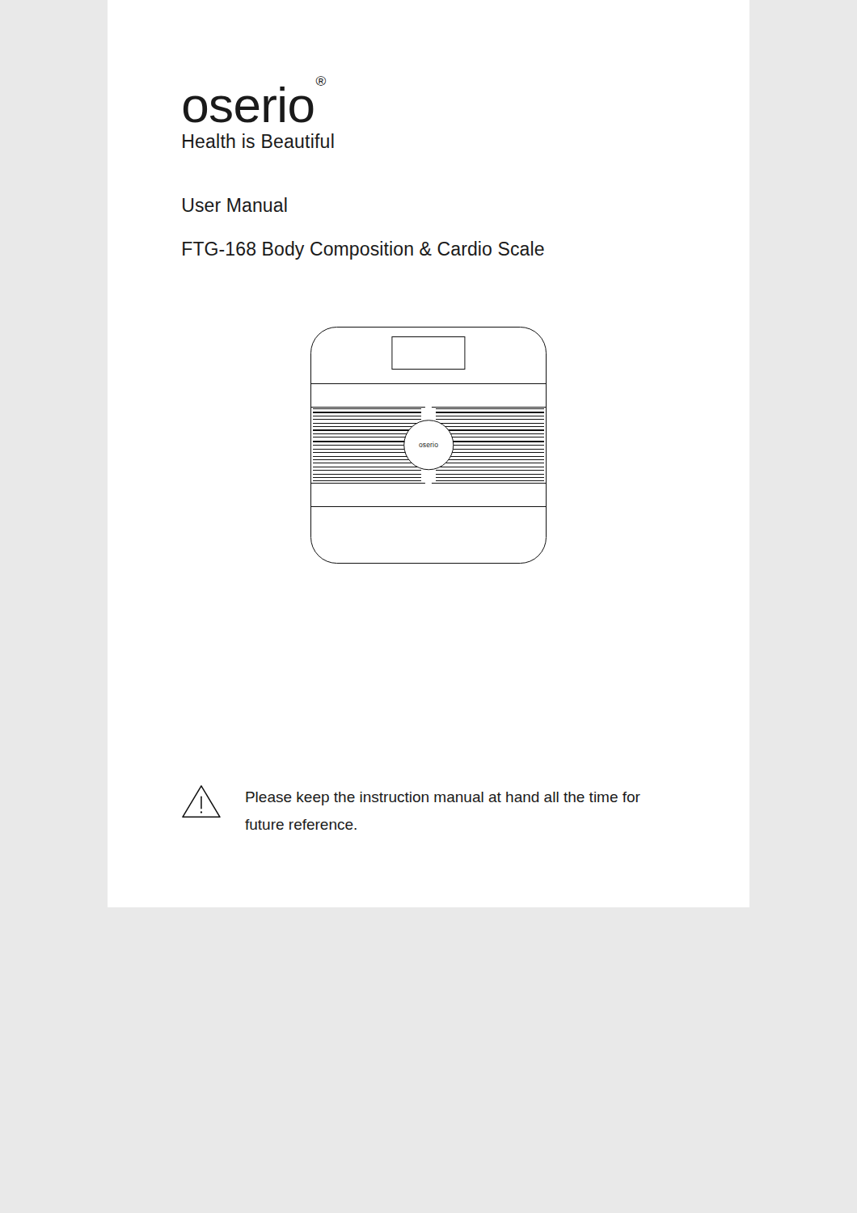oserio®
Health is Beautiful
User Manual
FTG-168 Body Composition & Cardio Scale
oserio
Please keep the instruction manual at hand all the time for future reference.